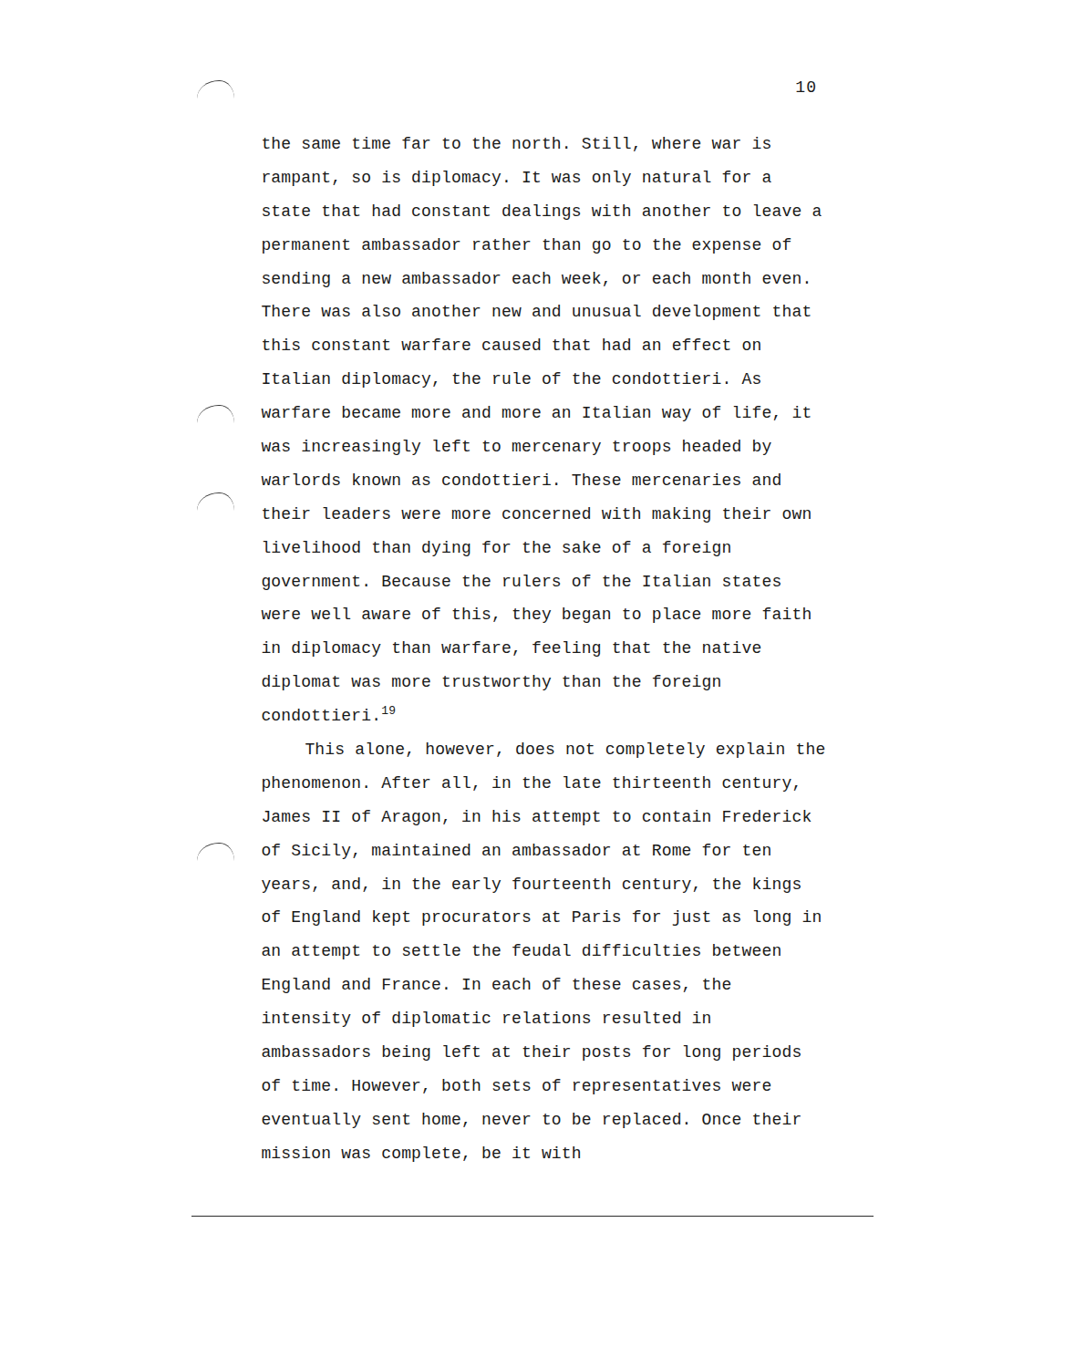10
the same time far to the north. Still, where war is rampant, so is diplomacy. It was only natural for a state that had constant dealings with another to leave a permanent ambassador rather than go to the expense of sending a new ambassador each week, or each month even. There was also another new and unusual development that this constant warfare caused that had an effect on Italian diplomacy, the rule of the condottieri. As warfare became more and more an Italian way of life, it was increasingly left to mercenary troops headed by warlords known as condottieri. These mercenaries and their leaders were more concerned with making their own livelihood than dying for the sake of a foreign government. Because the rulers of the Italian states were well aware of this, they began to place more faith in diplomacy than warfare, feeling that the native diplomat was more trustworthy than the foreign condottieri.19
This alone, however, does not completely explain the phenomenon. After all, in the late thirteenth century, James II of Aragon, in his attempt to contain Frederick of Sicily, maintained an ambassador at Rome for ten years, and, in the early fourteenth century, the kings of England kept procurators at Paris for just as long in an attempt to settle the feudal difficulties between England and France. In each of these cases, the intensity of diplomatic relations resulted in ambassadors being left at their posts for long periods of time. However, both sets of representatives were eventually sent home, never to be replaced. Once their mission was complete, be it with